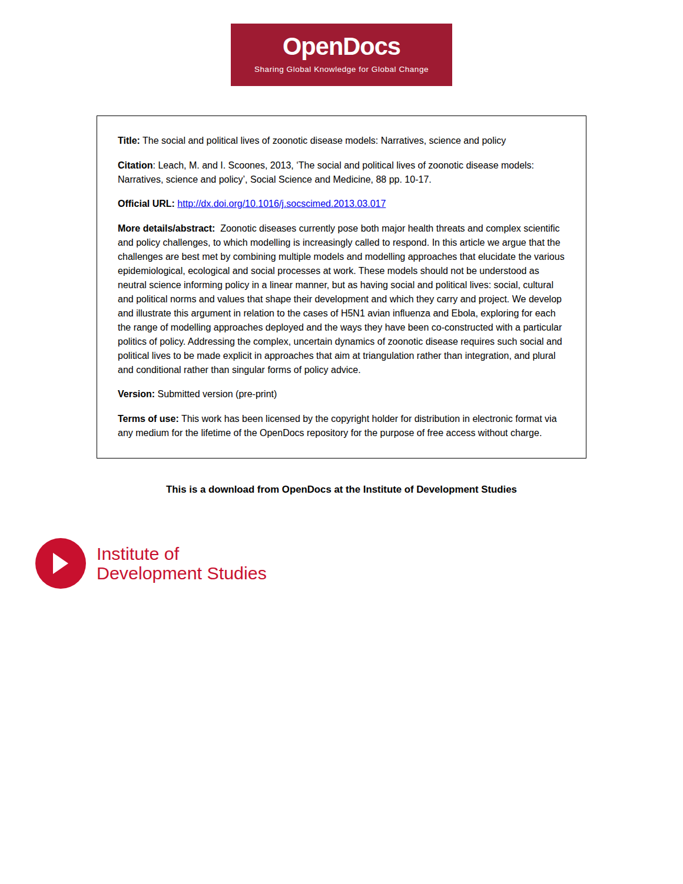OpenDocs
Sharing Global Knowledge for Global Change
Title: The social and political lives of zoonotic disease models: Narratives, science and policy
Citation: Leach, M. and I. Scoones, 2013, ‘The social and political lives of zoonotic disease models: Narratives, science and policy’, Social Science and Medicine, 88 pp. 10-17.
Official URL: http://dx.doi.org/10.1016/j.socscimed.2013.03.017
More details/abstract: Zoonotic diseases currently pose both major health threats and complex scientific and policy challenges, to which modelling is increasingly called to respond. In this article we argue that the challenges are best met by combining multiple models and modelling approaches that elucidate the various epidemiological, ecological and social processes at work. These models should not be understood as neutral science informing policy in a linear manner, but as having social and political lives: social, cultural and political norms and values that shape their development and which they carry and project. We develop and illustrate this argument in relation to the cases of H5N1 avian influenza and Ebola, exploring for each the range of modelling approaches deployed and the ways they have been co-constructed with a particular politics of policy. Addressing the complex, uncertain dynamics of zoonotic disease requires such social and political lives to be made explicit in approaches that aim at triangulation rather than integration, and plural and conditional rather than singular forms of policy advice.
Version: Submitted version (pre-print)
Terms of use: This work has been licensed by the copyright holder for distribution in electronic format via any medium for the lifetime of the OpenDocs repository for the purpose of free access without charge.
This is a download from OpenDocs at the Institute of Development Studies
Institute of
Development Studies